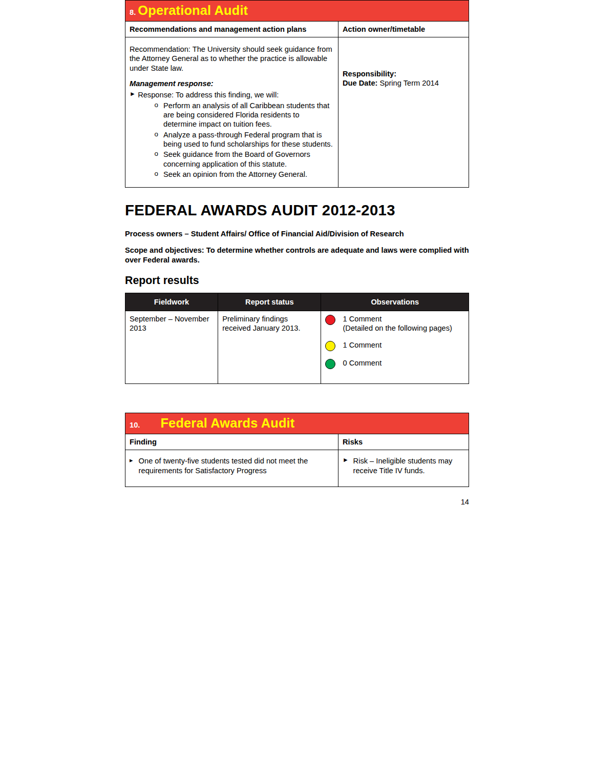| 8. Operational Audit |
| Recommendations and management action plans | Action owner/timetable |
| Recommendation: The University should seek guidance from the Attorney General as to whether the practice is allowable under State law. Management response: Response: To address this finding, we will: Perform an analysis of all Caribbean students that are being considered Florida residents to determine impact on tuition fees. Analyze a pass-through Federal program that is being used to fund scholarships for these students. Seek guidance from the Board of Governors concerning application of this statute. Seek an opinion from the Attorney General. | Responsibility: Due Date: Spring Term 2014 |
FEDERAL AWARDS AUDIT 2012-2013
Process owners – Student Affairs/ Office of Financial Aid/Division of Research
Scope and objectives: To determine whether controls are adequate and laws were complied with over Federal awards.
Report results
| Fieldwork | Report status | Observations |
| --- | --- | --- |
| September – November 2013 | Preliminary findings received January 2013. | 1 Comment (Detailed on the following pages) 1 Comment 0 Comment |
| 10. Federal Awards Audit |
| Finding | Risks |
| One of twenty-five students tested did not meet the requirements for Satisfactory Progress | Risk – Ineligible students may receive Title IV funds. |
14